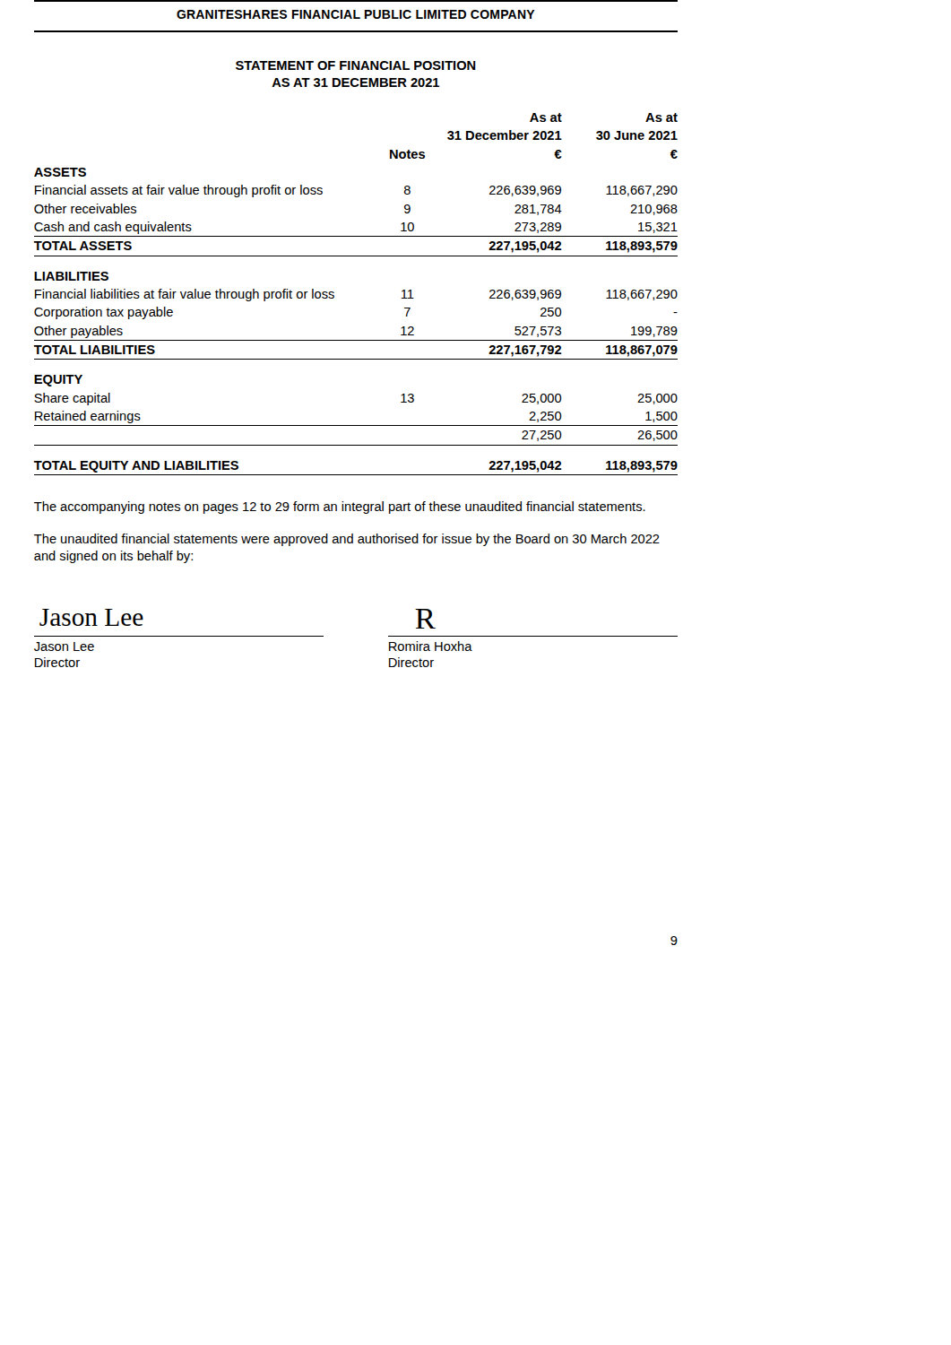GraniteShares Financial Public Limited Company
STATEMENT OF FINANCIAL POSITION
AS AT 31 DECEMBER 2021
| | | As at | As at |
| --- | --- | --- | --- |
| | | 31 December 2021 | 30 June 2021 |
| | Notes | € | € |
| ASSETS | | | |
| Financial assets at fair value through profit or loss | 8 | 226,639,969 | 118,667,290 |
| Other receivables | 9 | 281,784 | 210,968 |
| Cash and cash equivalents | 10 | 273,289 | 15,321 |
| TOTAL ASSETS | | 227,195,042 | 118,893,579 |
| LIABILITIES | | | |
| Financial liabilities at fair value through profit or loss | 11 | 226,639,969 | 118,667,290 |
| Corporation tax payable | 7 | 250 | - |
| Other payables | 12 | 527,573 | 199,789 |
| TOTAL LIABILITIES | | 227,167,792 | 118,867,079 |
| EQUITY | | | |
| Share capital | 13 | 25,000 | 25,000 |
| Retained earnings | | 2,250 | 1,500 |
| | | 27,250 | 26,500 |
| TOTAL EQUITY AND LIABILITIES | | 227,195,042 | 118,893,579 |
The accompanying notes on pages 12 to 29 form an integral part of these unaudited financial statements.
The unaudited financial statements were approved and authorised for issue by the Board on 30 March 2022 and signed on its behalf by:
Jason Lee
Jason Lee
Director
R
Romira Hoxha
Director
9